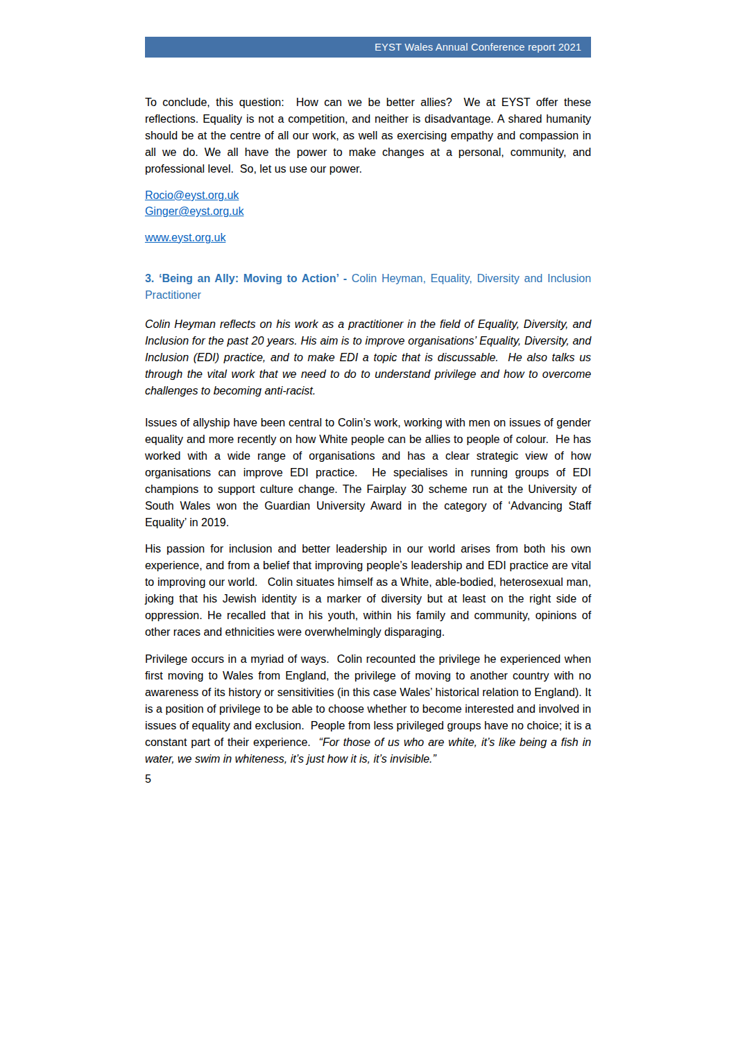EYST Wales Annual Conference report 2021
To conclude, this question: How can we be better allies? We at EYST offer these reflections. Equality is not a competition, and neither is disadvantage. A shared humanity should be at the centre of all our work, as well as exercising empathy and compassion in all we do. We all have the power to make changes at a personal, community, and professional level. So, let us use our power.
Rocio@eyst.org.uk Ginger@eyst.org.uk
www.eyst.org.uk
3. ‘Being an Ally: Moving to Action’ - Colin Heyman, Equality, Diversity and Inclusion Practitioner
Colin Heyman reflects on his work as a practitioner in the field of Equality, Diversity, and Inclusion for the past 20 years. His aim is to improve organisations’ Equality, Diversity, and Inclusion (EDI) practice, and to make EDI a topic that is discussable. He also talks us through the vital work that we need to do to understand privilege and how to overcome challenges to becoming anti-racist.
Issues of allyship have been central to Colin’s work, working with men on issues of gender equality and more recently on how White people can be allies to people of colour. He has worked with a wide range of organisations and has a clear strategic view of how organisations can improve EDI practice. He specialises in running groups of EDI champions to support culture change. The Fairplay 30 scheme run at the University of South Wales won the Guardian University Award in the category of ‘Advancing Staff Equality’ in 2019.
His passion for inclusion and better leadership in our world arises from both his own experience, and from a belief that improving people’s leadership and EDI practice are vital to improving our world. Colin situates himself as a White, able-bodied, heterosexual man, joking that his Jewish identity is a marker of diversity but at least on the right side of oppression. He recalled that in his youth, within his family and community, opinions of other races and ethnicities were overwhelmingly disparaging.
Privilege occurs in a myriad of ways. Colin recounted the privilege he experienced when first moving to Wales from England, the privilege of moving to another country with no awareness of its history or sensitivities (in this case Wales’ historical relation to England). It is a position of privilege to be able to choose whether to become interested and involved in issues of equality and exclusion. People from less privileged groups have no choice; it is a constant part of their experience. “For those of us who are white, it’s like being a fish in water, we swim in whiteness, it’s just how it is, it’s invisible.”
5